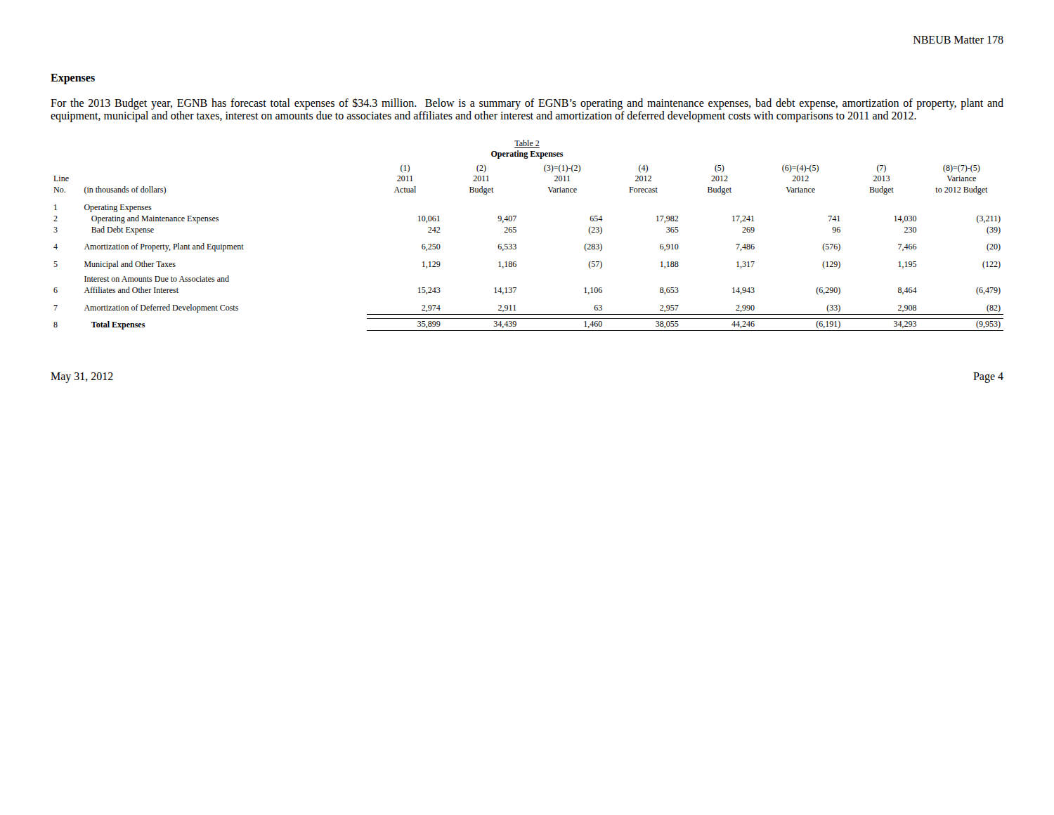NBEUB Matter 178
Expenses
For the 2013 Budget year, EGNB has forecast total expenses of $34.3 million. Below is a summary of EGNB’s operating and maintenance expenses, bad debt expense, amortization of property, plant and equipment, municipal and other taxes, interest on amounts due to associates and affiliates and other interest and amortization of deferred development costs with comparisons to 2011 and 2012.
Table 2
Operating Expenses
| | | (1) | (2) | (3)=(1)-(2) | (4) | (5) | (6)=(4)-(5) | (7) | (8)=(7)-(5) |
| --- | --- | --- | --- | --- | --- | --- | --- | --- | --- |
| Line | | 2011 | 2011 | 2011 | 2012 | 2012 | 2012 | 2013 | Variance |
| No. | (in thousands of dollars) | Actual | Budget | Variance | Forecast | Budget | Variance | Budget | to 2012 Budget |
| 1 | Operating Expenses | | | | | | | | |
| 2 | Operating and Maintenance Expenses | 10,061 | 9,407 | 654 | 17,982 | 17,241 | 741 | 14,030 | (3,211) |
| 3 | Bad Debt Expense | 242 | 265 | (23) | 365 | 269 | 96 | 230 | (39) |
| 4 | Amortization of Property, Plant and Equipment | 6,250 | 6,533 | (283) | 6,910 | 7,486 | (576) | 7,466 | (20) |
| 5 | Municipal and Other Taxes | 1,129 | 1,186 | (57) | 1,188 | 1,317 | (129) | 1,195 | (122) |
| | Interest on Amounts Due to Associates and | | | | | | | | |
| 6 | Affiliates and Other Interest | 15,243 | 14,137 | 1,106 | 8,653 | 14,943 | (6,290) | 8,464 | (6,479) |
| 7 | Amortization of Deferred Development Costs | 2,974 | 2,911 | 63 | 2,957 | 2,990 | (33) | 2,908 | (82) |
| 8 | Total Expenses | 35,899 | 34,439 | 1,460 | 38,055 | 44,246 | (6,191) | 34,293 | (9,953) |
May 31, 2012 Page 4